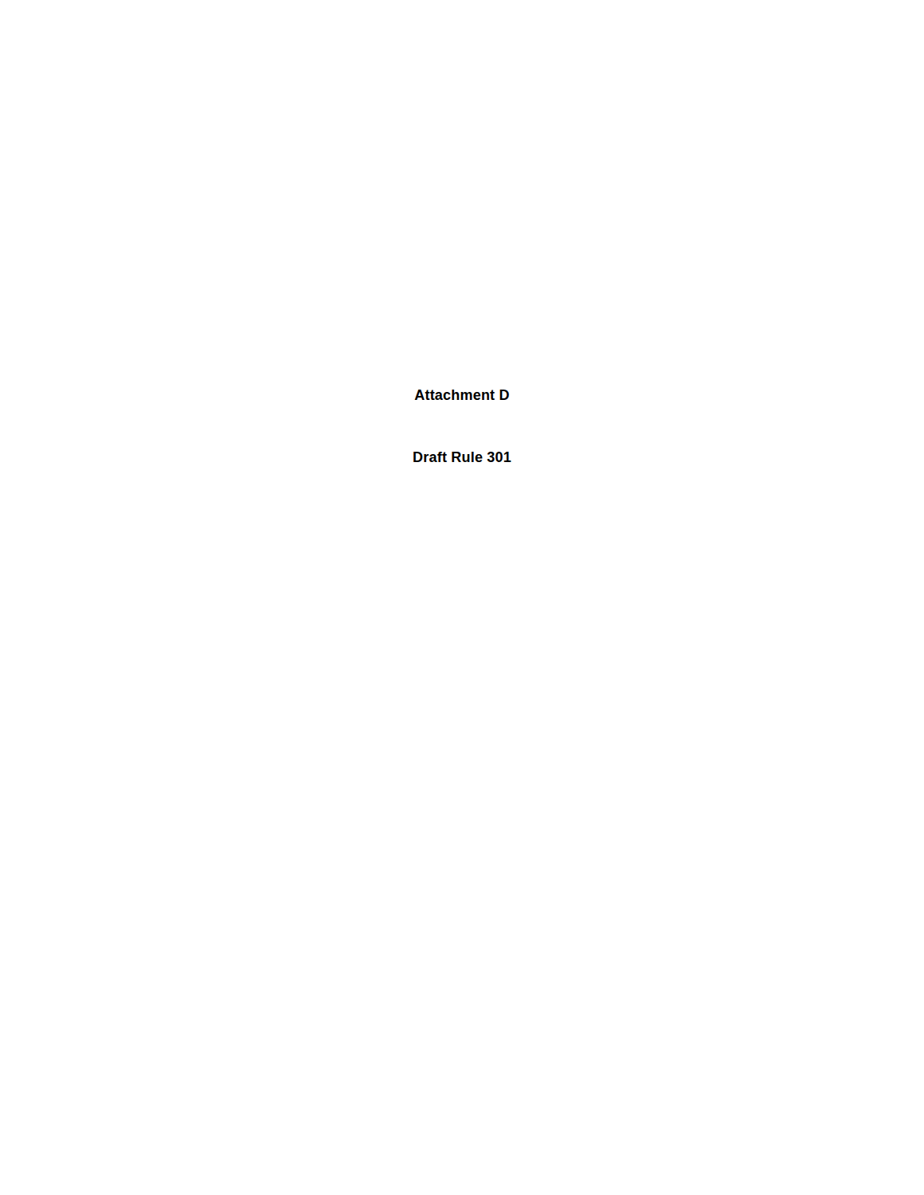Attachment D
Draft Rule 301